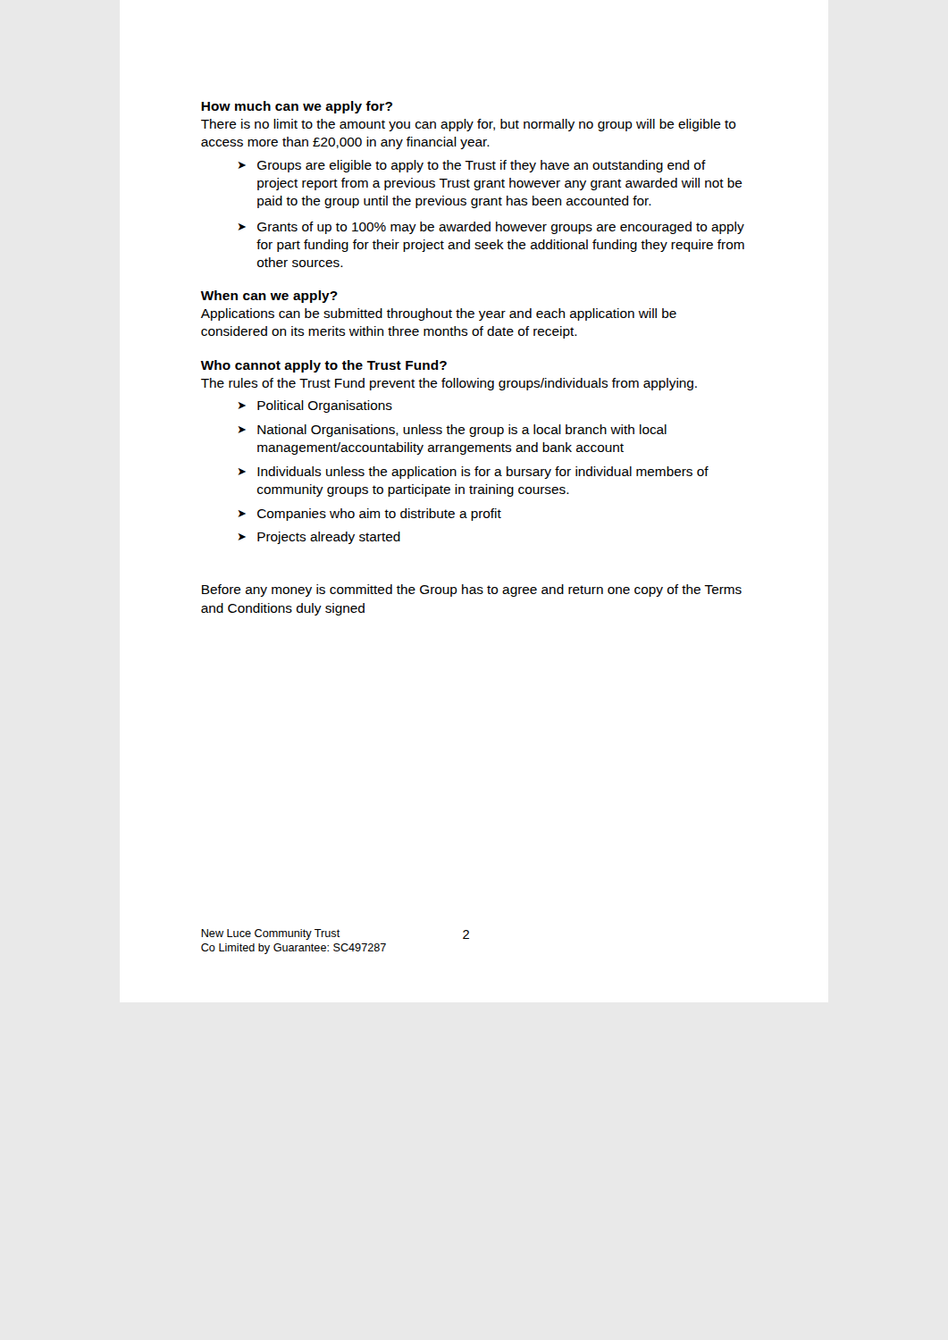How much can we apply for?
There is no limit to the amount you can apply for, but normally no group will be eligible to access more than £20,000 in any financial year.
Groups are eligible to apply to the Trust if they have an outstanding end of project report from a previous Trust grant however any grant awarded will not be paid to the group until the previous grant has been accounted for.
Grants of up to 100% may be awarded however groups are encouraged to apply for part funding for their project and seek the additional funding they require from other sources.
When can we apply?
Applications can be submitted throughout the year and each application will be considered on its merits within three months of date of receipt.
Who cannot apply to the Trust Fund?
The rules of the Trust Fund prevent the following groups/individuals from applying.
Political Organisations
National Organisations, unless the group is a local branch with local management/accountability arrangements and bank account
Individuals unless the application is for a bursary for individual members of community groups to participate in training courses.
Companies who aim to distribute a profit
Projects already started
Before any money is committed the Group has to agree and return one copy of the Terms and Conditions duly signed
New Luce Community Trust
Co Limited by Guarantee: SC497287 2